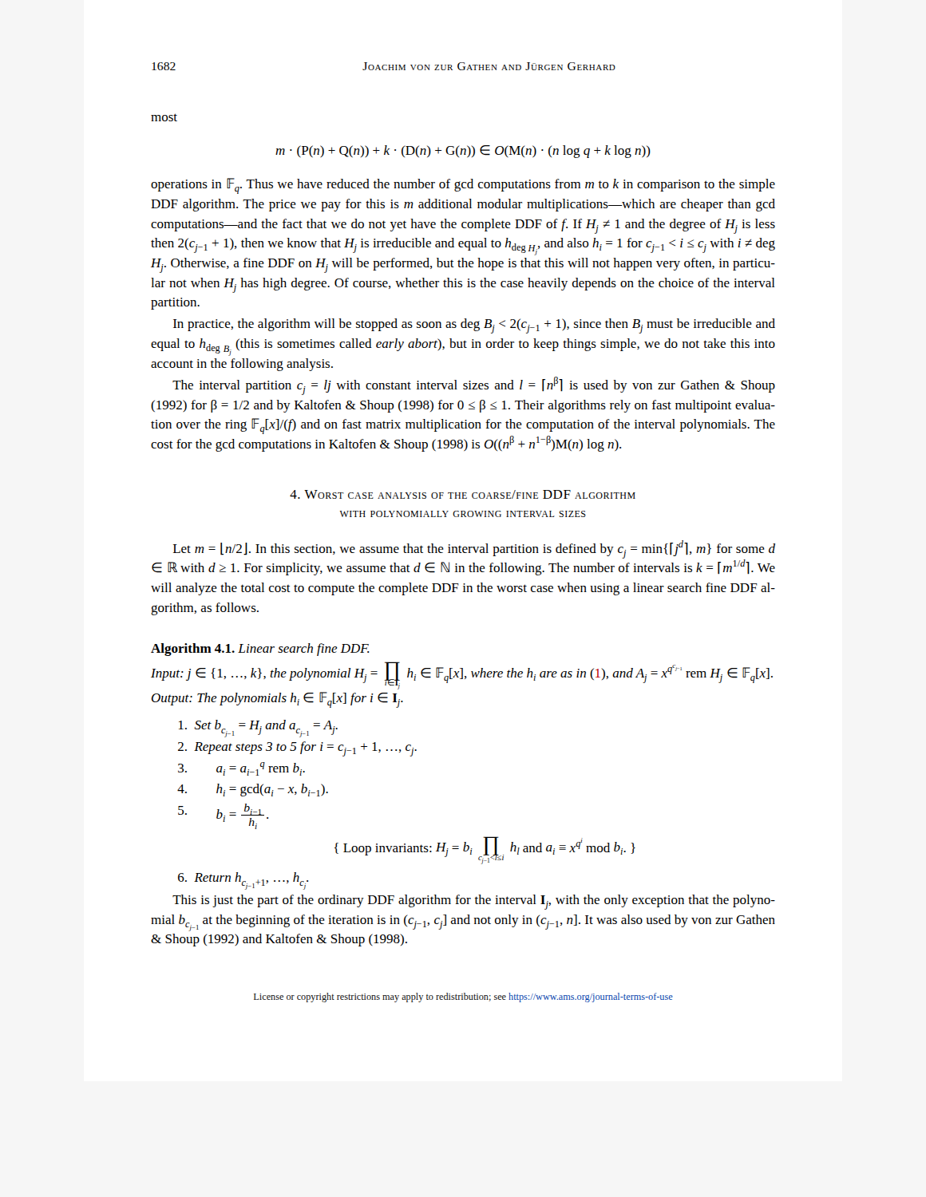1682 Joachim von zur Gathen and Jürgen Gerhard
most
m · (P(n) + Q(n)) + k · (D(n) + G(n)) ∈ O(M(n) · (n log q + k log n))
operations in 𝔽q. Thus we have reduced the number of gcd computations from m to k in comparison to the simple DDF algorithm. The price we pay for this is m additional modular multiplications—which are cheaper than gcd computations—and the fact that we do not yet have the complete DDF of f. If Hj ≠ 1 and the degree of Hj is less then 2(cj−1 + 1), then we know that Hj is irreducible and equal to hdeg Hj, and also hi = 1 for cj−1 < i ≤ cj with i ≠ deg Hj. Otherwise, a fine DDF on Hj will be performed, but the hope is that this will not happen very often, in particular not when Hj has high degree. Of course, whether this is the case heavily depends on the choice of the interval partition.
In practice, the algorithm will be stopped as soon as deg Bj < 2(cj−1 + 1), since then Bj must be irreducible and equal to hdeg Bj (this is sometimes called early abort), but in order to keep things simple, we do not take this into account in the following analysis.
The interval partition cj = lj with constant interval sizes and l = ⌈nβ⌉ is used by von zur Gathen & Shoup (1992) for β = 1/2 and by Kaltofen & Shoup (1998) for 0 ≤ β ≤ 1. Their algorithms rely on fast multipoint evaluation over the ring 𝔽q[x]/(f) and on fast matrix multiplication for the computation of the interval polynomials. The cost for the gcd computations in Kaltofen & Shoup (1998) is O((nβ + n1−β)M(n) log n).
4. Worst case analysis of the coarse/fine DDF algorithm
with polynomially growing interval sizes
Let m = ⌊n/2⌋. In this section, we assume that the interval partition is defined by cj = min{⌈jd⌉, m} for some d ∈ ℝ with d ≥ 1. For simplicity, we assume that d ∈ ℕ in the following. The number of intervals is k = ⌈m1/d⌉. We will analyze the total cost to compute the complete DDF in the worst case when using a linear search fine DDF algorithm, as follows.
Algorithm 4.1. Linear search fine DDF.
Input: j ∈ {1, …, k}, the polynomial Hj = ∏i∈Ij hi ∈ 𝔽q[x], where the hi are as in (1), and Aj = xqcj−1 rem Hj ∈ 𝔽q[x].
Output: The polynomials hi ∈ 𝔽q[x] for i ∈ Ij.
1. Set bcj−1 = Hj and acj−1 = Aj.
2. Repeat steps 3 to 5 for i = cj−1 + 1, …, cj.
3. ai = ai−1q rem bi.
4. hi = gcd(ai − x, bi−1).
5. bi = bi−1 hi.
{ Loop invariants: Hj = bi ∏cj−1<l≤i hl and ai ≡ xqi mod bi. }
6. Return hcj−1+1, …, hcj.
This is just the part of the ordinary DDF algorithm for the interval Ij, with the only exception that the polynomial bcj−1 at the beginning of the iteration is in (cj−1, cj] and not only in (cj−1, n]. It was also used by von zur Gathen & Shoup (1992) and Kaltofen & Shoup (1998).
License or copyright restrictions may apply to redistribution; see https://www.ams.org/journal-terms-of-use